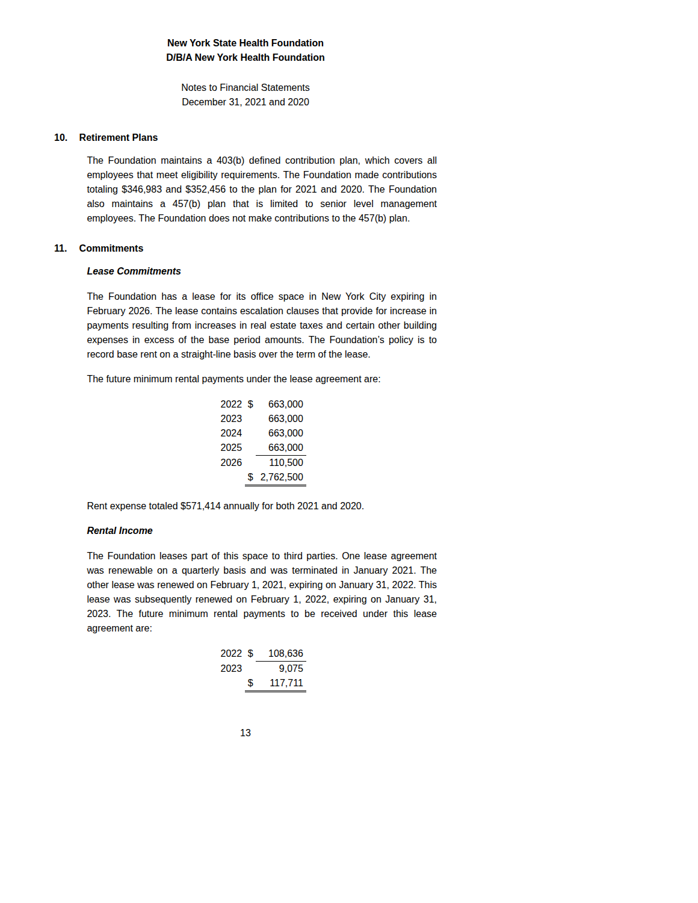New York State Health Foundation
D/B/A New York Health Foundation
Notes to Financial Statements
December 31, 2021 and 2020
10. Retirement Plans
The Foundation maintains a 403(b) defined contribution plan, which covers all employees that meet eligibility requirements. The Foundation made contributions totaling $346,983 and $352,456 to the plan for 2021 and 2020. The Foundation also maintains a 457(b) plan that is limited to senior level management employees. The Foundation does not make contributions to the 457(b) plan.
11. Commitments
Lease Commitments
The Foundation has a lease for its office space in New York City expiring in February 2026. The lease contains escalation clauses that provide for increase in payments resulting from increases in real estate taxes and certain other building expenses in excess of the base period amounts. The Foundation’s policy is to record base rent on a straight-line basis over the term of the lease.
The future minimum rental payments under the lease agreement are:
| 2022 | $ | 663,000 |
| 2023 | | 663,000 |
| 2024 | | 663,000 |
| 2025 | | 663,000 |
| 2026 | | 110,500 |
| | $ | 2,762,500 |
Rent expense totaled $571,414 annually for both 2021 and 2020.
Rental Income
The Foundation leases part of this space to third parties. One lease agreement was renewable on a quarterly basis and was terminated in January 2021. The other lease was renewed on February 1, 2021, expiring on January 31, 2022. This lease was subsequently renewed on February 1, 2022, expiring on January 31, 2023. The future minimum rental payments to be received under this lease agreement are:
| 2022 | $ | 108,636 |
| 2023 | | 9,075 |
| | $ | 117,711 |
13